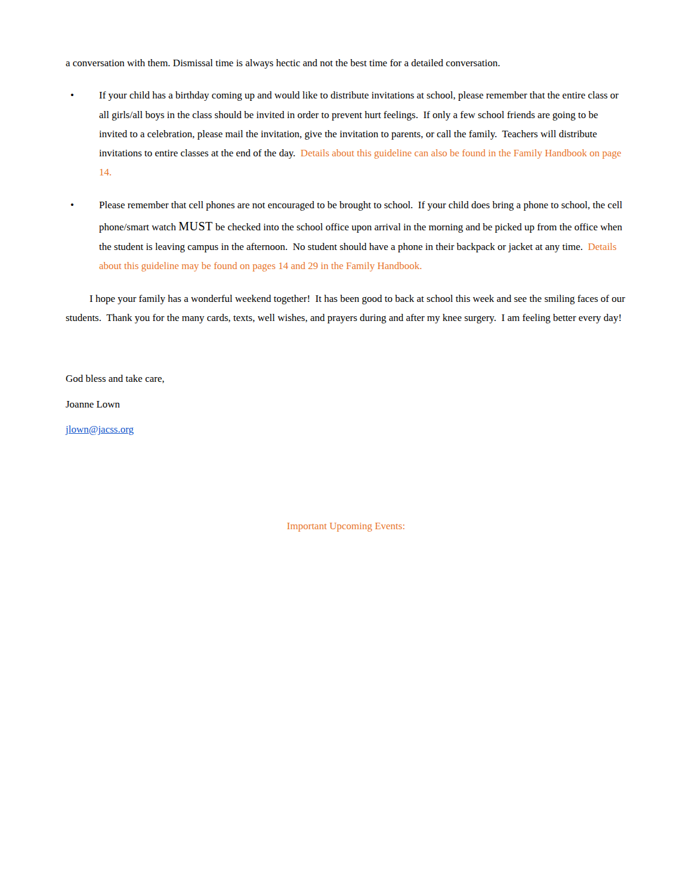a conversation with them. Dismissal time is always hectic and not the best time for a detailed conversation.
•
If your child has a birthday coming up and would like to distribute invitations at school, please remember that the entire class or all girls/all boys in the class should be invited in order to prevent hurt feelings. If only a few school friends are going to be invited to a celebration, please mail the invitation, give the invitation to parents, or call the family. Teachers will distribute invitations to entire classes at the end of the day. Details about this guideline can also be found in the Family Handbook on page 14.
•
Please remember that cell phones are not encouraged to be brought to school. If your child does bring a phone to school, the cell phone/smart watch MUST be checked into the school office upon arrival in the morning and be picked up from the office when the student is leaving campus in the afternoon. No student should have a phone in their backpack or jacket at any time. Details about this guideline may be found on pages 14 and 29 in the Family Handbook.
I hope your family has a wonderful weekend together! It has been good to back at school this week and see the smiling faces of our students. Thank you for the many cards, texts, well wishes, and prayers during and after my knee surgery. I am feeling better every day!
God bless and take care,
Joanne Lown
jlown@jacss.org
Important Upcoming Events: